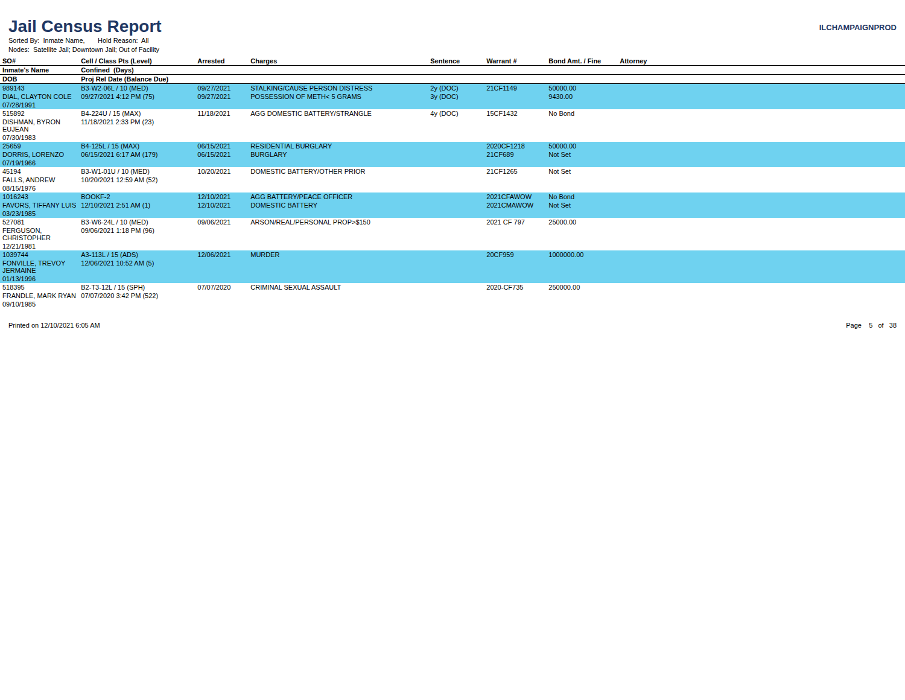ILCHAMPAIGNPROD
Jail Census Report
Sorted By: Inmate Name, Hold Reason: All
Nodes: Satellite Jail; Downtown Jail; Out of Facility
| SO# | Cell / Class Pts (Level) | Arrested | Charges | Sentence | Warrant # | Bond Amt. / Fine | Attorney |
| --- | --- | --- | --- | --- | --- | --- | --- |
| Inmate's Name | Confined (Days) | | | | | | |
| DOB | Proj Rel Date (Balance Due) | | | | | | |
| 989143 | B3-W2-06L / 10 (MED) | 09/27/2021 | STALKING/CAUSE PERSON DISTRESS | 2y (DOC) | 21CF1149 | 50000.00 | |
| DIAL, CLAYTON COLE | 09/27/2021 4:12 PM (75) | 09/27/2021 | POSSESSION OF METH< 5 GRAMS | 3y (DOC) | | 9430.00 | |
| 07/28/1991 | | | | | | | |
| 515892 | B4-224U / 15 (MAX) | 11/18/2021 | AGG DOMESTIC BATTERY/STRANGLE | 4y (DOC) | 15CF1432 | No Bond | |
| DISHMAN, BYRON EUJEAN | 11/18/2021 2:33 PM (23) | | | | | | |
| 07/30/1983 | | | | | | | |
| 25659 | B4-125L / 15 (MAX) | 06/15/2021 | RESIDENTIAL BURGLARY | | 2020CF1218 | 50000.00 | |
| DORRIS, LORENZO | 06/15/2021 6:17 AM (179) | 06/15/2021 | BURGLARY | | 21CF689 | Not Set | |
| 07/19/1966 | | | | | | | |
| 45194 | B3-W1-01U / 10 (MED) | 10/20/2021 | DOMESTIC BATTERY/OTHER PRIOR | | 21CF1265 | Not Set | |
| FALLS, ANDREW | 10/20/2021 12:59 AM (52) | | | | | | |
| 08/15/1976 | | | | | | | |
| 1016243 | BOOKF-2 | 12/10/2021 | AGG BATTERY/PEACE OFFICER | | 2021CFAWOW | No Bond | |
| FAVORS, TIFFANY LUIS | 12/10/2021 2:51 AM (1) | 12/10/2021 | DOMESTIC BATTERY | | 2021CMAWOW | Not Set | |
| 03/23/1985 | | | | | | | |
| 527081 | B3-W6-24L / 10 (MED) | 09/06/2021 | ARSON/REAL/PERSONAL PROP>$150 | | 2021 CF 797 | 25000.00 | |
| FERGUSON, CHRISTOPHER | 09/06/2021 1:18 PM (96) | | | | | | |
| 12/21/1981 | | | | | | | |
| 1039744 | A3-113L / 15 (ADS) | 12/06/2021 | MURDER | | 20CF959 | 1000000.00 | |
| FONVILLE, TREVOY JERMAINE | 12/06/2021 10:52 AM (5) | | | | | | |
| 01/13/1996 | | | | | | | |
| 518395 | B2-T3-12L / 15 (SPH) | 07/07/2020 | CRIMINAL SEXUAL ASSAULT | | 2020-CF735 | 250000.00 | |
| FRANDLE, MARK RYAN | 07/07/2020 3:42 PM (522) | | | | | | |
| 09/10/1985 | | | | | | | |
Printed on 12/10/2021 6:05 AM
Page 5 of 38